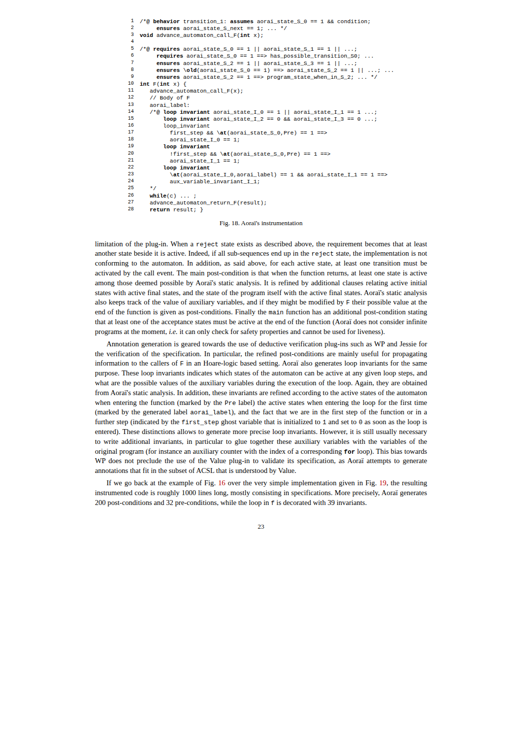| 1 | /*@ behavior transition_1: assumes aorai_state_S_0 == 1 && condition; |
| 2 | ensures aorai_state_S_next == 1; ... */ |
| 3 | void advance_automaton_call_F( int x); |
| 4 | |
| 5 | /*@ requires aorai_state_S_0 == 1 // aorai_state_S_1 == 1 // ...; |
| 6 | requires aorai_state_S_0 == 1 ==> has_possible_transition_S0; ... |
| 7 | ensures aorai_state_S_2 == 1 // aorai_state_S_3 == 1 // ...; |
| 8 | ensures \ old (aorai_state_S_0 == 1) ==> aorai_state_S_2 == 1 // ...; ... |
| 9 | ensures aorai_state_S_2 == 1 ==> program_state_when_in_S_2; ... */ |
| 10 | int F( int x) { |
| 11 | advance_automaton_call_F(x); |
| 12 | // Body of F |
| 13 | aorai_label: |
| 14 | /*@ loop invariant aorai_state_I_0 == 1 // aorai_state_I_1 == 1 ...; |
| 15 | loop invariant aorai_state_I_2 == 0 && aorai_state_I_3 == 0 ...; |
| 16 | loop_invariant |
| 17 | first_step && \ at (aorai_state_S_0,Pre) == 1 ==> |
| 18 | aorai_state_I_0 == 1; |
| 19 | loop invariant |
| 20 | !first_step && \ at (aorai_state_S_0,Pre) == 1 ==> |
| 21 | aorai_state_I_1 == 1; |
| 22 | loop invariant |
| 23 | \ at (aorai_state_I_0,aorai_label) == 1 && aorai_state_I_1 == 1 ==> |
| 24 | aux_variable_invariant_I_1; |
| 25 | */ |
| 26 | while (c) ... ; |
| 27 | advance_automaton_return_F(result); |
| 28 | return result; } |
Fig. 18. Aoraï's instrumentation
limitation of the plug-in. When a reject state exists as described above, the requirement becomes that at least another state beside it is active. Indeed, if all sub-sequences end up in the reject state, the implementation is not conforming to the automaton. In addition, as said above, for each active state, at least one transition must be activated by the call event. The main post-condition is that when the function returns, at least one state is active among those deemed possible by Aoraï's static analysis. It is refined by additional clauses relating active initial states with active final states, and the state of the program itself with the active final states. Aoraï's static analysis also keeps track of the value of auxiliary variables, and if they might be modified by F their possible value at the end of the function is given as post-conditions. Finally the main function has an additional post-condition stating that at least one of the acceptance states must be active at the end of the function (Aoraï does not consider infinite programs at the moment, i.e. it can only check for safety properties and cannot be used for liveness).
Annotation generation is geared towards the use of deductive verification plug-ins such as WP and Jessie for the verification of the specification. In particular, the refined post-conditions are mainly useful for propagating information to the callers of F in an Hoare-logic based setting. Aoraï also generates loop invariants for the same purpose. These loop invariants indicates which states of the automaton can be active at any given loop steps, and what are the possible values of the auxiliary variables during the execution of the loop. Again, they are obtained from Aoraï's static analysis. In addition, these invariants are refined according to the active states of the automaton when entering the function (marked by the Pre label) the active states when entering the loop for the first time (marked by the generated label aorai_label), and the fact that we are in the first step of the function or in a further step (indicated by the first_step ghost variable that is initialized to 1 and set to 0 as soon as the loop is entered). These distinctions allows to generate more precise loop invariants. However, it is still usually necessary to write additional invariants, in particular to glue together these auxiliary variables with the variables of the original program (for instance an auxiliary counter with the index of a corresponding for loop). This bias towards WP does not preclude the use of the Value plug-in to validate its specification, as Aoraï attempts to generate annotations that fit in the subset of ACSL that is understood by Value.
If we go back at the example of Fig. 16 over the very simple implementation given in Fig. 19, the resulting instrumented code is roughly 1000 lines long, mostly consisting in specifications. More precisely, Aoraï generates 200 post-conditions and 32 pre-conditions, while the loop in f is decorated with 39 invariants.
23